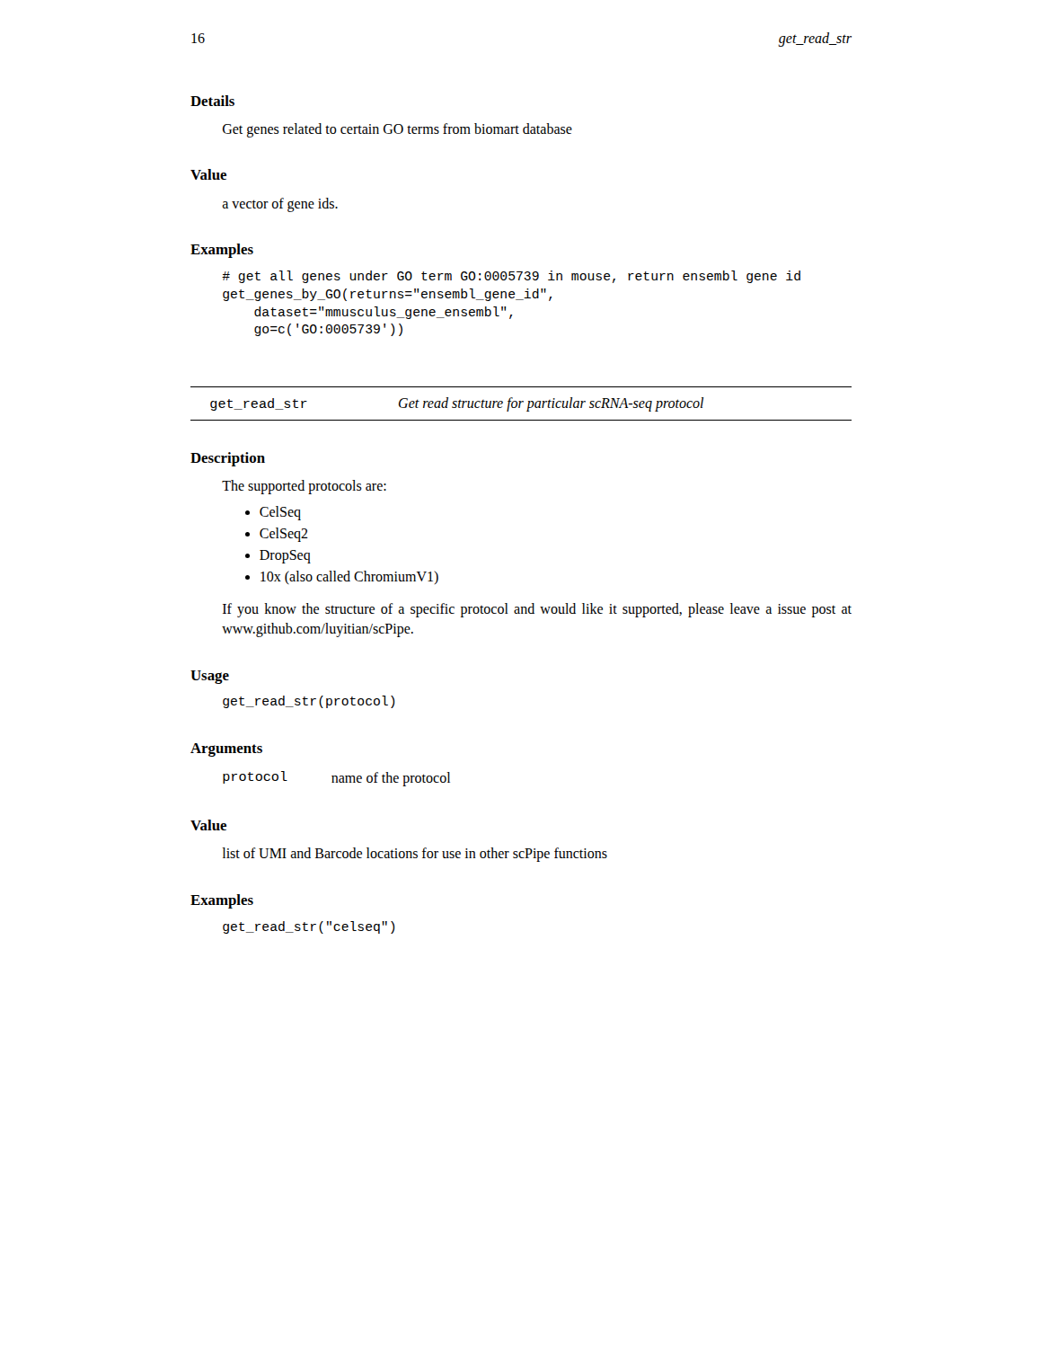16 get_read_str
Details
Get genes related to certain GO terms from biomart database
Value
a vector of gene ids.
Examples
# get all genes under GO term GO:0005739 in mouse, return ensembl gene id
get_genes_by_GO(returns="ensembl_gene_id",
    dataset="mmusculus_gene_ensembl",
    go=c('GO:0005739'))
get_read_str Get read structure for particular scRNA-seq protocol
Description
The supported protocols are:
CelSeq
CelSeq2
DropSeq
10x (also called ChromiumV1)
If you know the structure of a specific protocol and would like it supported, please leave a issue post at www.github.com/luyitian/scPipe.
Usage
get_read_str(protocol)
Arguments
| protocol | name of the protocol |
Value
list of UMI and Barcode locations for use in other scPipe functions
Examples
get_read_str("celseq")